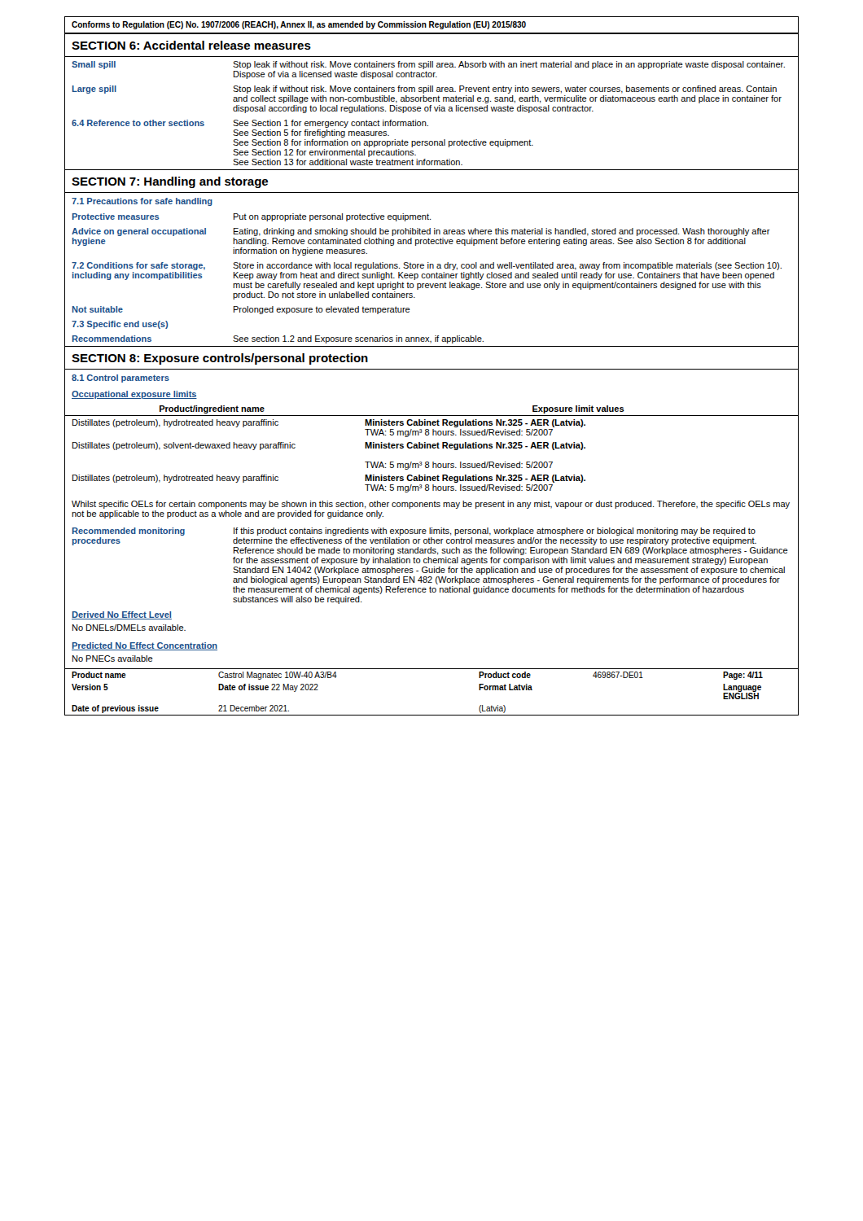Conforms to Regulation (EC) No. 1907/2006 (REACH), Annex II, as amended by Commission Regulation (EU) 2015/830
SECTION 6: Accidental release measures
| Small spill | Stop leak if without risk. Move containers from spill area. Absorb with an inert material and place in an appropriate waste disposal container. Dispose of via a licensed waste disposal contractor. |
| Large spill | Stop leak if without risk. Move containers from spill area. Prevent entry into sewers, water courses, basements or confined areas. Contain and collect spillage with non-combustible, absorbent material e.g. sand, earth, vermiculite or diatomaceous earth and place in container for disposal according to local regulations. Dispose of via a licensed waste disposal contractor. |
| 6.4 Reference to other sections | See Section 1 for emergency contact information. See Section 5 for firefighting measures. See Section 8 for information on appropriate personal protective equipment. See Section 12 for environmental precautions. See Section 13 for additional waste treatment information. |
SECTION 7: Handling and storage
7.1 Precautions for safe handling
| Protective measures | Put on appropriate personal protective equipment. |
| Advice on general occupational hygiene | Eating, drinking and smoking should be prohibited in areas where this material is handled, stored and processed. Wash thoroughly after handling. Remove contaminated clothing and protective equipment before entering eating areas. See also Section 8 for additional information on hygiene measures. |
| 7.2 Conditions for safe storage, including any incompatibilities | Store in accordance with local regulations. Store in a dry, cool and well-ventilated area, away from incompatible materials (see Section 10). Keep away from heat and direct sunlight. Keep container tightly closed and sealed until ready for use. Containers that have been opened must be carefully resealed and kept upright to prevent leakage. Store and use only in equipment/containers designed for use with this product. Do not store in unlabelled containers. |
| Not suitable | Prolonged exposure to elevated temperature |
| 7.3 Specific end use(s) | |
| Recommendations | See section 1.2 and Exposure scenarios in annex, if applicable. |
SECTION 8: Exposure controls/personal protection
8.1 Control parameters
Occupational exposure limits
| Product/ingredient name | Exposure limit values |
| Distillates (petroleum), hydrotreated heavy paraffinic | Ministers Cabinet Regulations Nr.325 - AER (Latvia). TWA: 5 mg/m³ 8 hours. Issued/Revised: 5/2007 |
| Distillates (petroleum), solvent-dewaxed heavy paraffinic | Ministers Cabinet Regulations Nr.325 - AER (Latvia). TWA: 5 mg/m³ 8 hours. Issued/Revised: 5/2007 |
| Distillates (petroleum), hydrotreated heavy paraffinic | Ministers Cabinet Regulations Nr.325 - AER (Latvia). TWA: 5 mg/m³ 8 hours. Issued/Revised: 5/2007 |
Whilst specific OELs for certain components may be shown in this section, other components may be present in any mist, vapour or dust produced. Therefore, the specific OELs may not be applicable to the product as a whole and are provided for guidance only.
| Recommended monitoring procedures | If this product contains ingredients with exposure limits, personal, workplace atmosphere or biological monitoring may be required to determine the effectiveness of the ventilation or other control measures and/or the necessity to use respiratory protective equipment. Reference should be made to monitoring standards, such as the following: European Standard EN 689 (Workplace atmospheres - Guidance for the assessment of exposure by inhalation to chemical agents for comparison with limit values and measurement strategy) European Standard EN 14042 (Workplace atmospheres - Guide for the application and use of procedures for the assessment of exposure to chemical and biological agents) European Standard EN 482 (Workplace atmospheres - General requirements for the performance of procedures for the measurement of chemical agents) Reference to national guidance documents for methods for the determination of hazardous substances will also be required. |
Derived No Effect Level
No DNELs/DMELs available.
Predicted No Effect Concentration
No PNECs available
| Product name | Castrol Magnatec 10W-40 A3/B4 | Product code | 469867-DE01 | Page: 4/11 |
| Version 5 | Date of issue 22 May 2022 | Format Latvia | | Language ENGLISH |
| Date of previous issue | 21 December 2021. | (Latvia) | | |